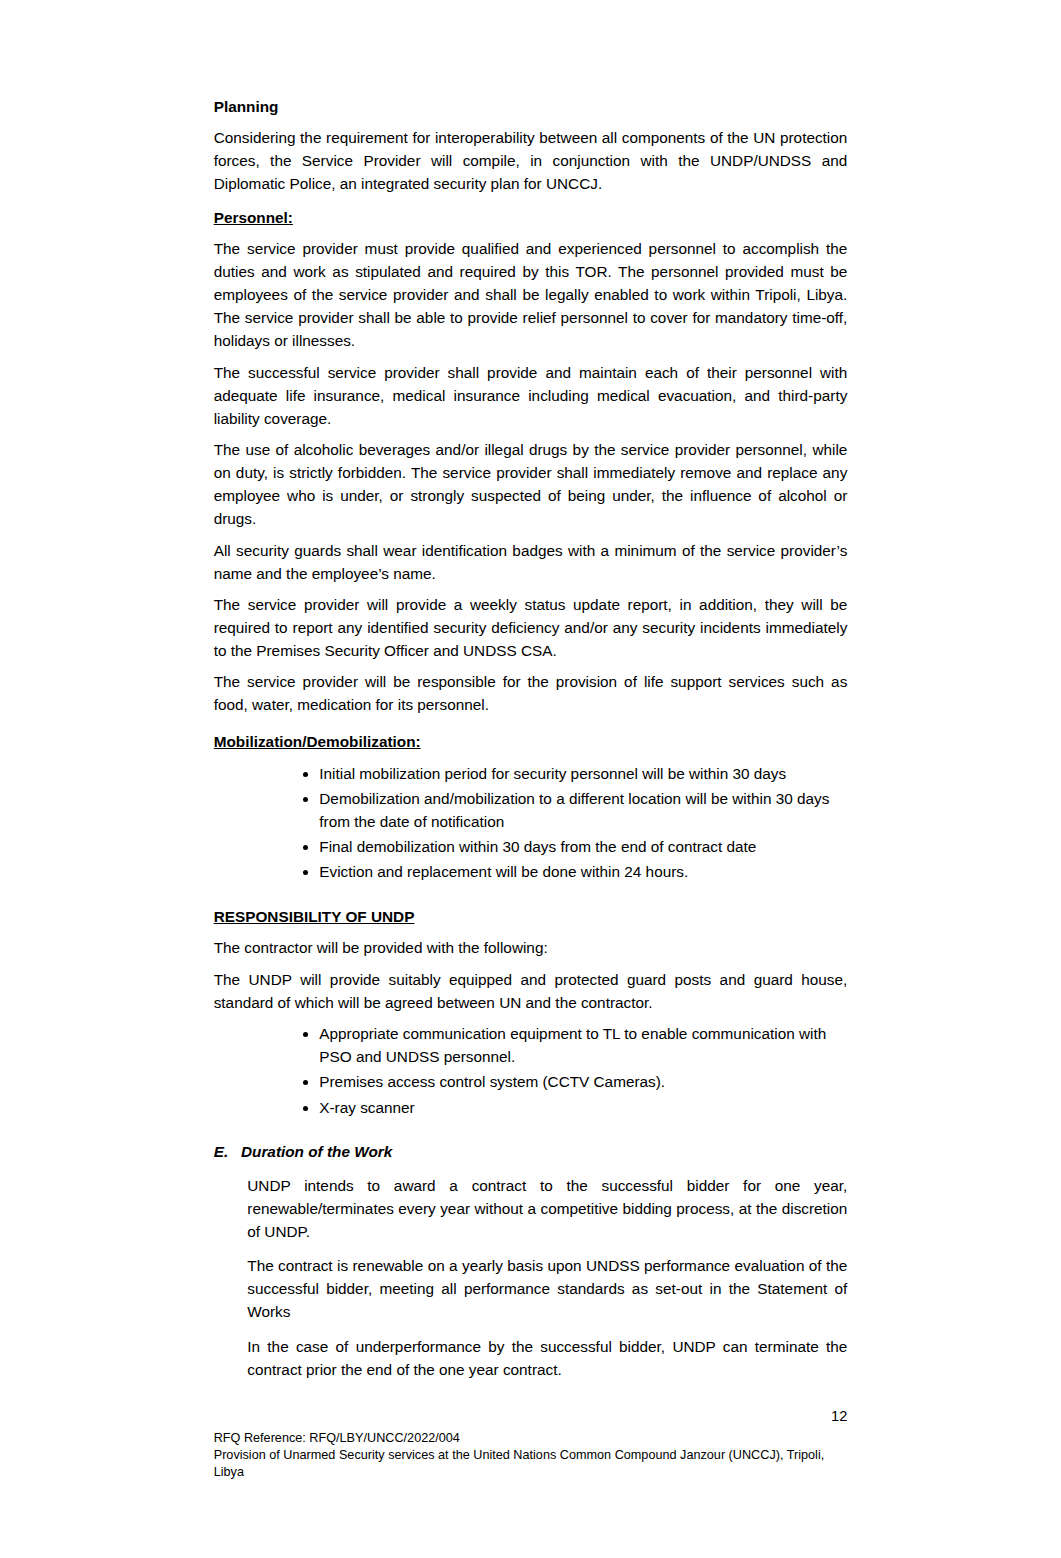Planning
Considering the requirement for interoperability between all components of the UN protection forces, the Service Provider will compile, in conjunction with the UNDP/UNDSS and Diplomatic Police, an integrated security plan for UNCCJ.
Personnel:
The service provider must provide qualified and experienced personnel to accomplish the duties and work as stipulated and required by this TOR. The personnel provided must be employees of the service provider and shall be legally enabled to work within Tripoli, Libya. The service provider shall be able to provide relief personnel to cover for mandatory time-off, holidays or illnesses.
The successful service provider shall provide and maintain each of their personnel with adequate life insurance, medical insurance including medical evacuation, and third-party liability coverage.
The use of alcoholic beverages and/or illegal drugs by the service provider personnel, while on duty, is strictly forbidden. The service provider shall immediately remove and replace any employee who is under, or strongly suspected of being under, the influence of alcohol or drugs.
All security guards shall wear identification badges with a minimum of the service provider’s name and the employee’s name.
The service provider will provide a weekly status update report, in addition, they will be required to report any identified security deficiency and/or any security incidents immediately to the Premises Security Officer and UNDSS CSA.
The service provider will be responsible for the provision of life support services such as food, water, medication for its personnel.
Mobilization/Demobilization:
Initial mobilization period for security personnel will be within 30 days
Demobilization and/mobilization to a different location will be within 30 days from the date of notification
Final demobilization within 30 days from the end of contract date
Eviction and replacement will be done within 24 hours.
RESPONSIBILITY OF UNDP
The contractor will be provided with the following:
The UNDP will provide suitably equipped and protected guard posts and guard house, standard of which will be agreed between UN and the contractor.
Appropriate communication equipment to TL to enable communication with PSO and UNDSS personnel.
Premises access control system (CCTV Cameras).
X-ray scanner
E. Duration of the Work
UNDP intends to award a contract to the successful bidder for one year, renewable/terminates every year without a competitive bidding process, at the discretion of UNDP.
The contract is renewable on a yearly basis upon UNDSS performance evaluation of the successful bidder, meeting all performance standards as set-out in the Statement of Works
In the case of underperformance by the successful bidder, UNDP can terminate the contract prior the end of the one year contract.
12
RFQ Reference: RFQ/LBY/UNCC/2022/004
Provision of Unarmed Security services at the United Nations Common Compound Janzour (UNCCJ), Tripoli, Libya